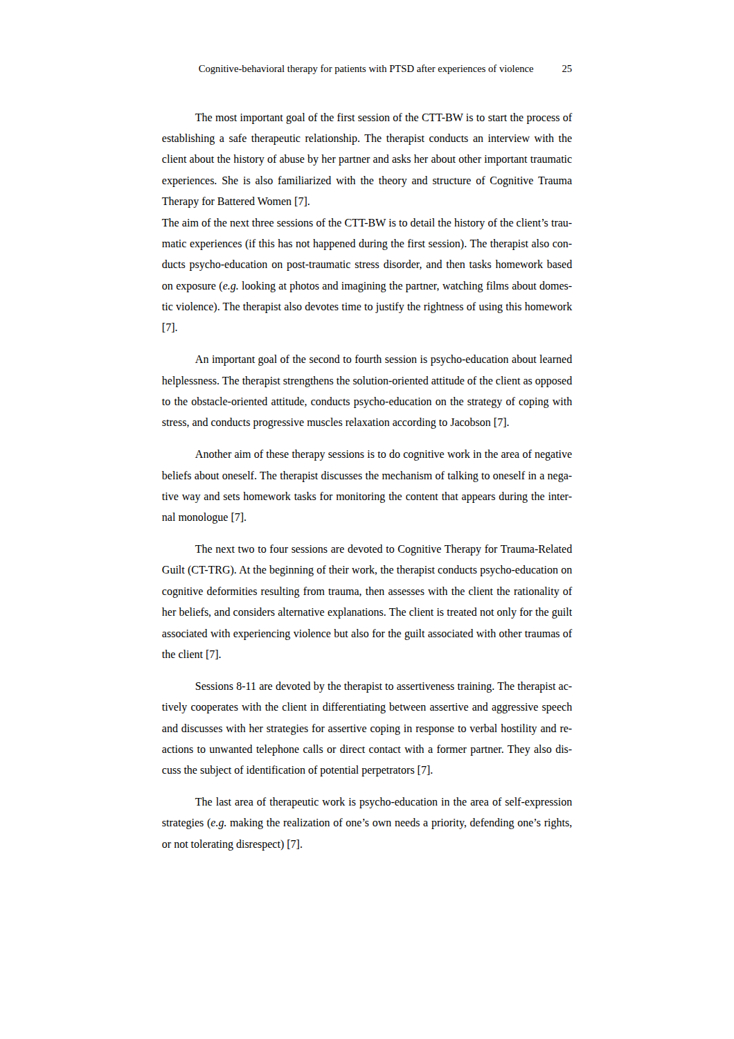Cognitive-behavioral therapy for patients with PTSD after experiences of violence
25
The most important goal of the first session of the CTT-BW is to start the process of establishing a safe therapeutic relationship. The therapist conducts an interview with the client about the history of abuse by her partner and asks her about other important traumatic experiences. She is also familiarized with the theory and structure of Cognitive Trauma Therapy for Battered Women [7].
The aim of the next three sessions of the CTT-BW is to detail the history of the client’s traumatic experiences (if this has not happened during the first session). The therapist also conducts psycho-education on post-traumatic stress disorder, and then tasks homework based on exposure (e.g. looking at photos and imagining the partner, watching films about domestic violence). The therapist also devotes time to justify the rightness of using this homework [7].
An important goal of the second to fourth session is psycho-education about learned helplessness. The therapist strengthens the solution-oriented attitude of the client as opposed to the obstacle-oriented attitude, conducts psycho-education on the strategy of coping with stress, and conducts progressive muscles relaxation according to Jacobson [7].
Another aim of these therapy sessions is to do cognitive work in the area of negative beliefs about oneself. The therapist discusses the mechanism of talking to oneself in a negative way and sets homework tasks for monitoring the content that appears during the internal monologue [7].
The next two to four sessions are devoted to Cognitive Therapy for Trauma-Related Guilt (CT-TRG). At the beginning of their work, the therapist conducts psycho-education on cognitive deformities resulting from trauma, then assesses with the client the rationality of her beliefs, and considers alternative explanations. The client is treated not only for the guilt associated with experiencing violence but also for the guilt associated with other traumas of the client [7].
Sessions 8-11 are devoted by the therapist to assertiveness training. The therapist actively cooperates with the client in differentiating between assertive and aggressive speech and discusses with her strategies for assertive coping in response to verbal hostility and reactions to unwanted telephone calls or direct contact with a former partner. They also discuss the subject of identification of potential perpetrators [7].
The last area of therapeutic work is psycho-education in the area of self-expression strategies (e.g. making the realization of one’s own needs a priority, defending one’s rights, or not tolerating disrespect) [7].